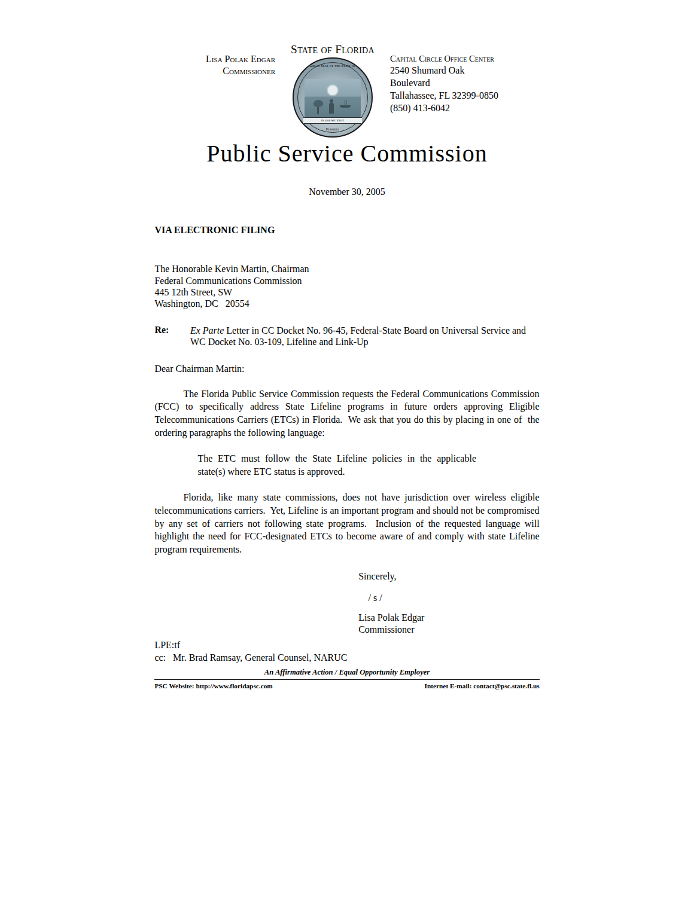Lisa Polak Edgar
Commissioner
State of Florida
Great Seal of the State of
In God We Trust
Florida
Capital Circle Office Center
2540 Shumard Oak
Boulevard
Tallahassee, FL 32399-0850
(850) 413-6042
Public Service Commission
November 30, 2005
VIA ELECTRONIC FILING
The Honorable Kevin Martin, Chairman
Federal Communications Commission
445 12th Street, SW
Washington, DC 20554
Re:
Ex Parte Letter in CC Docket No. 96-45, Federal-State Board on Universal Service and WC Docket No. 03-109, Lifeline and Link-Up
Dear Chairman Martin:
The Florida Public Service Commission requests the Federal Communications Commission (FCC) to specifically address State Lifeline programs in future orders approving Eligible Telecommunications Carriers (ETCs) in Florida. We ask that you do this by placing in one of the ordering paragraphs the following language:
The ETC must follow the State Lifeline policies in the applicable state(s) where ETC status is approved.
Florida, like many state commissions, does not have jurisdiction over wireless eligible telecommunications carriers. Yet, Lifeline is an important program and should not be compromised by any set of carriers not following state programs. Inclusion of the requested language will highlight the need for FCC-designated ETCs to become aware of and comply with state Lifeline program requirements.
Sincerely,
/ s /
Lisa Polak Edgar
Commissioner
LPE:tf
cc: Mr. Brad Ramsay, General Counsel, NARUC
An Affirmative Action / Equal Opportunity Employer
PSC Website: http://www.floridapsc.com
Internet E-mail: contact@psc.state.fl.us